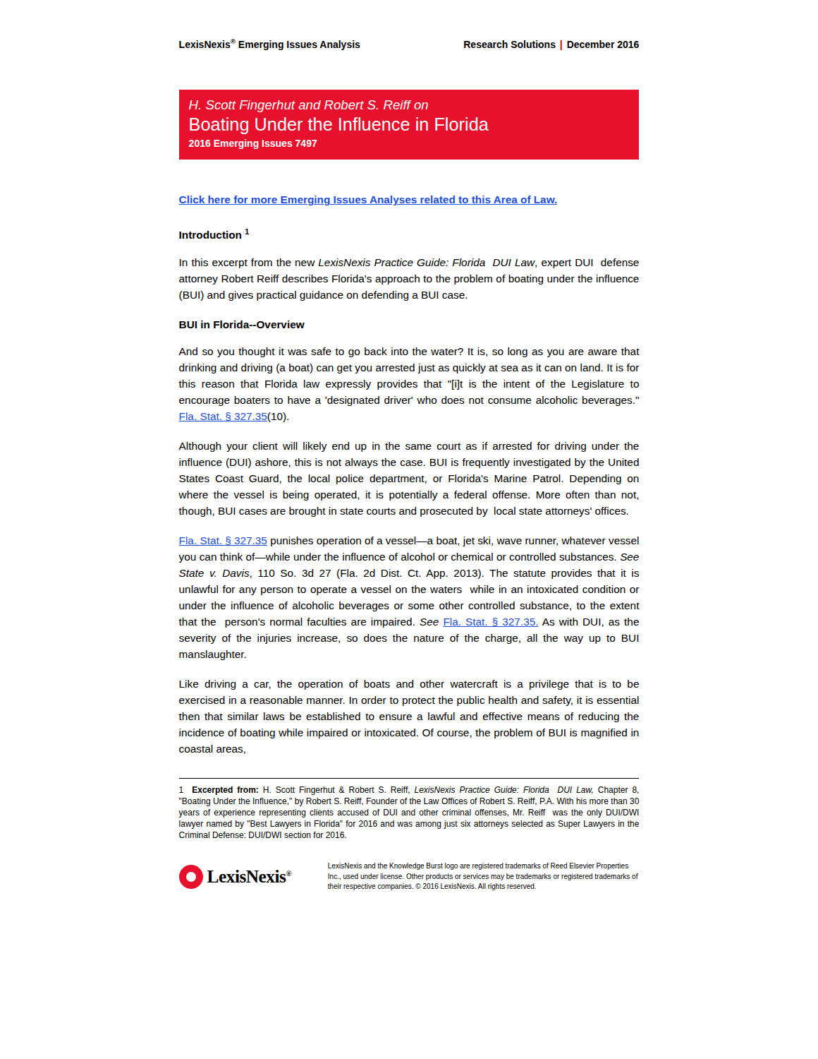LexisNexis® Emerging Issues Analysis
Research Solutions | December 2016
H. Scott Fingerhut and Robert S. Reiff on
Boating Under the Influence in Florida
2016 Emerging Issues 7497
Click here for more Emerging Issues Analyses related to this Area of Law.
Introduction 1
In this excerpt from the new LexisNexis Practice Guide: Florida DUI Law, expert DUI defense attorney Robert Reiff describes Florida's approach to the problem of boating under the influence (BUI) and gives practical guidance on defending a BUI case.
BUI in Florida--Overview
And so you thought it was safe to go back into the water? It is, so long as you are aware that drinking and driving (a boat) can get you arrested just as quickly at sea as it can on land. It is for this reason that Florida law expressly provides that "[i]t is the intent of the Legislature to encourage boaters to have a 'designated driver' who does not consume alcoholic beverages." Fla. Stat. § 327.35(10).
Although your client will likely end up in the same court as if arrested for driving under the influence (DUI) ashore, this is not always the case. BUI is frequently investigated by the United States Coast Guard, the local police department, or Florida's Marine Patrol. Depending on where the vessel is being operated, it is potentially a federal offense. More often than not, though, BUI cases are brought in state courts and prosecuted by local state attorneys' offices.
Fla. Stat. § 327.35 punishes operation of a vessel—a boat, jet ski, wave runner, whatever vessel you can think of—while under the influence of alcohol or chemical or controlled substances. See State v. Davis, 110 So. 3d 27 (Fla. 2d Dist. Ct. App. 2013). The statute provides that it is unlawful for any person to operate a vessel on the waters while in an intoxicated condition or under the influence of alcoholic beverages or some other controlled substance, to the extent that the person's normal faculties are impaired. See Fla. Stat. § 327.35. As with DUI, as the severity of the injuries increase, so does the nature of the charge, all the way up to BUI manslaughter.
Like driving a car, the operation of boats and other watercraft is a privilege that is to be exercised in a reasonable manner. In order to protect the public health and safety, it is essential then that similar laws be established to ensure a lawful and effective means of reducing the incidence of boating while impaired or intoxicated. Of course, the problem of BUI is magnified in coastal areas,
1 Excerpted from: H. Scott Fingerhut & Robert S. Reiff, LexisNexis Practice Guide: Florida DUI Law, Chapter 8, "Boating Under the Influence," by Robert S. Reiff, Founder of the Law Offices of Robert S. Reiff, P.A. With his more than 30 years of experience representing clients accused of DUI and other criminal offenses, Mr. Reiff was the only DUI/DWI lawyer named by "Best Lawyers in Florida" for 2016 and was among just six attorneys selected as Super Lawyers in the Criminal Defense: DUI/DWI section for 2016.
LexisNexis®
LexisNexis and the Knowledge Burst logo are registered trademarks of Reed Elsevier Properties Inc., used under license. Other products or services may be trademarks or registered trademarks of their respective companies. © 2016 LexisNexis. All rights reserved.